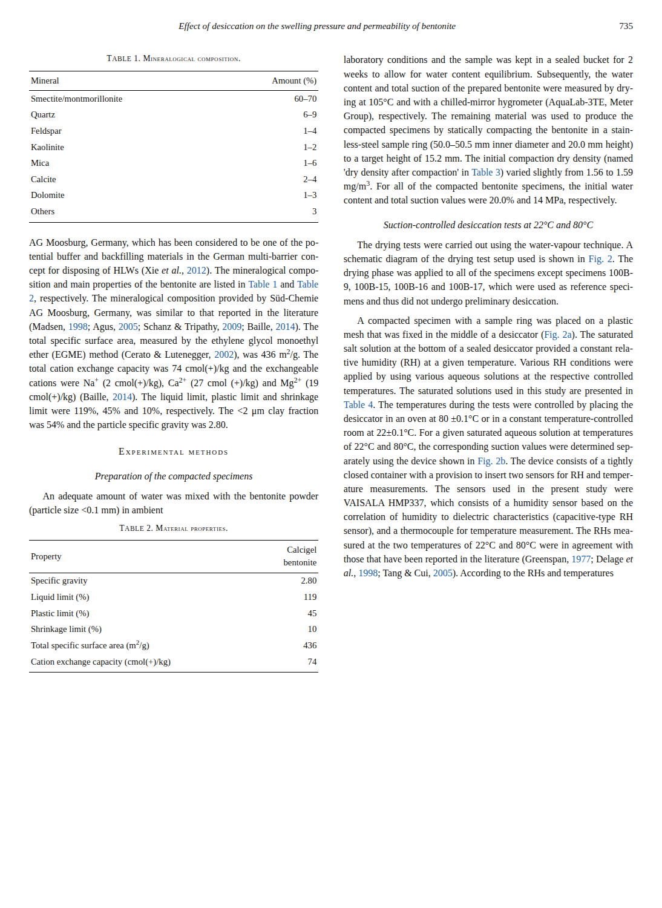Effect of desiccation on the swelling pressure and permeability of bentonite 735
T ABLE 1. Mineralogical composition.
| Mineral | Amount (%) |
| --- | --- |
| Smectite/montmorillonite | 60–70 |
| Quartz | 6–9 |
| Feldspar | 1–4 |
| Kaolinite | 1–2 |
| Mica | 1–6 |
| Calcite | 2–4 |
| Dolomite | 1–3 |
| Others | 3 |
AG Moosburg, Germany, which has been considered to be one of the potential buffer and backfilling materials in the German multi-barrier concept for disposing of HLWs (Xie et al., 2012). The mineralogical composition and main properties of the bentonite are listed in Table 1 and Table 2, respectively. The mineralogical composition provided by Süd-Chemie AG Moosburg, Germany, was similar to that reported in the literature (Madsen, 1998; Agus, 2005; Schanz & Tripathy, 2009; Baille, 2014). The total specific surface area, measured by the ethylene glycol monoethyl ether (EGME) method (Cerato & Lutenegger, 2002), was 436 m2/g. The total cation exchange capacity was 74 cmol(+)/kg and the exchangeable cations were Na+ (2 cmol(+)/kg), Ca2+ (27 cmol (+)/kg) and Mg2+ (19 cmol(+)/kg) (Baille, 2014). The liquid limit, plastic limit and shrinkage limit were 119%, 45% and 10%, respectively. The <2 μm clay fraction was 54% and the particle specific gravity was 2.80.
Experimental methods
Preparation of the compacted specimens
An adequate amount of water was mixed with the bentonite powder (particle size <0.1 mm) in ambient
T ABLE 2. Material properties.
| Property | Calcigel bentonite |
| --- | --- |
| Specific gravity | 2.80 |
| Liquid limit (%) | 119 |
| Plastic limit (%) | 45 |
| Shrinkage limit (%) | 10 |
| Total specific surface area (m 2 /g) | 436 |
| Cation exchange capacity (cmol(+)/kg) | 74 |
laboratory conditions and the sample was kept in a sealed bucket for 2 weeks to allow for water content equilibrium. Subsequently, the water content and total suction of the prepared bentonite were measured by drying at 105°C and with a chilled-mirror hygrometer (AquaLab-3TE, Meter Group), respectively. The remaining material was used to produce the compacted specimens by statically compacting the bentonite in a stainless-steel sample ring (50.0–50.5 mm inner diameter and 20.0 mm height) to a target height of 15.2 mm. The initial compaction dry density (named 'dry density after compaction' in Table 3) varied slightly from 1.56 to 1.59 mg/m3. For all of the compacted bentonite specimens, the initial water content and total suction values were 20.0% and 14 MPa, respectively.
Suction-controlled desiccation tests at 22°C and 80°C
The drying tests were carried out using the water-vapour technique. A schematic diagram of the drying test setup used is shown in Fig. 2. The drying phase was applied to all of the specimens except specimens 100B-9, 100B-15, 100B-16 and 100B-17, which were used as reference specimens and thus did not undergo preliminary desiccation.
A compacted specimen with a sample ring was placed on a plastic mesh that was fixed in the middle of a desiccator (Fig. 2a). The saturated salt solution at the bottom of a sealed desiccator provided a constant relative humidity (RH) at a given temperature. Various RH conditions were applied by using various aqueous solutions at the respective controlled temperatures. The saturated solutions used in this study are presented in Table 4. The temperatures during the tests were controlled by placing the desiccator in an oven at 80 ±0.1°C or in a constant temperature-controlled room at 22±0.1°C. For a given saturated aqueous solution at temperatures of 22°C and 80°C, the corresponding suction values were determined separately using the device shown in Fig. 2b. The device consists of a tightly closed container with a provision to insert two sensors for RH and temperature measurements. The sensors used in the present study were VAISALA HMP337, which consists of a humidity sensor based on the correlation of humidity to dielectric characteristics (capacitive-type RH sensor), and a thermocouple for temperature measurement. The RHs measured at the two temperatures of 22°C and 80°C were in agreement with those that have been reported in the literature (Greenspan, 1977; Delage et al., 1998; Tang & Cui, 2005). According to the RHs and temperatures